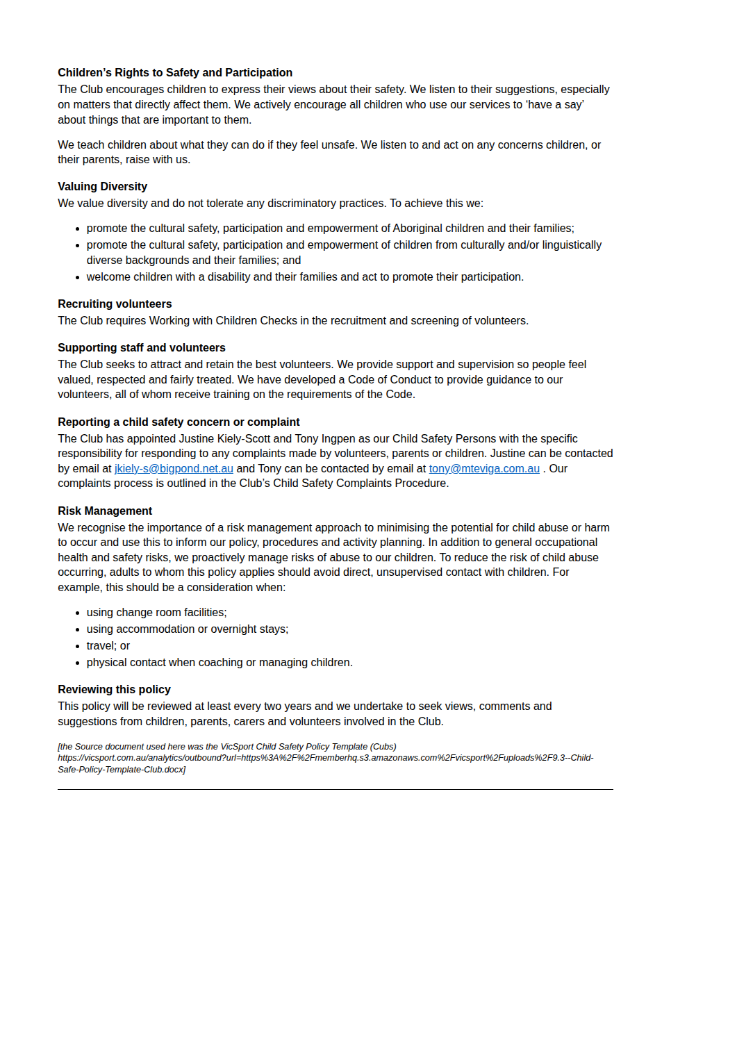Children’s Rights to Safety and Participation
The Club encourages children to express their views about their safety. We listen to their suggestions, especially on matters that directly affect them. We actively encourage all children who use our services to ‘have a say’ about things that are important to them.
We teach children about what they can do if they feel unsafe. We listen to and act on any concerns children, or their parents, raise with us.
Valuing Diversity
We value diversity and do not tolerate any discriminatory practices. To achieve this we:
promote the cultural safety, participation and empowerment of Aboriginal children and their families;
promote the cultural safety, participation and empowerment of children from culturally and/or linguistically diverse backgrounds and their families; and
welcome children with a disability and their families and act to promote their participation.
Recruiting volunteers
The Club requires Working with Children Checks in the recruitment and screening of volunteers.
Supporting staff and volunteers
The Club seeks to attract and retain the best volunteers. We provide support and supervision so people feel valued, respected and fairly treated. We have developed a Code of Conduct to provide guidance to our volunteers, all of whom receive training on the requirements of the Code.
Reporting a child safety concern or complaint
The Club has appointed Justine Kiely-Scott and Tony Ingpen as our Child Safety Persons with the specific responsibility for responding to any complaints made by volunteers, parents or children. Justine can be contacted by email at jkiely-s@bigpond.net.au and Tony can be contacted by email at tony@mteviga.com.au . Our complaints process is outlined in the Club’s Child Safety Complaints Procedure.
Risk Management
We recognise the importance of a risk management approach to minimising the potential for child abuse or harm to occur and use this to inform our policy, procedures and activity planning. In addition to general occupational health and safety risks, we proactively manage risks of abuse to our children. To reduce the risk of child abuse occurring, adults to whom this policy applies should avoid direct, unsupervised contact with children. For example, this should be a consideration when:
using change room facilities;
using accommodation or overnight stays;
travel; or
physical contact when coaching or managing children.
Reviewing this policy
This policy will be reviewed at least every two years and we undertake to seek views, comments and suggestions from children, parents, carers and volunteers involved in the Club.
[the Source document used here was the VicSport Child Safety Policy Template (Cubs)
https://vicsport.com.au/analytics/outbound?url=https%3A%2F%2Fmemberhq.s3.amazonaws.com%2Fvicsport%2Fuploads%2F9.3--Child-Safe-Policy-Template-Club.docx]